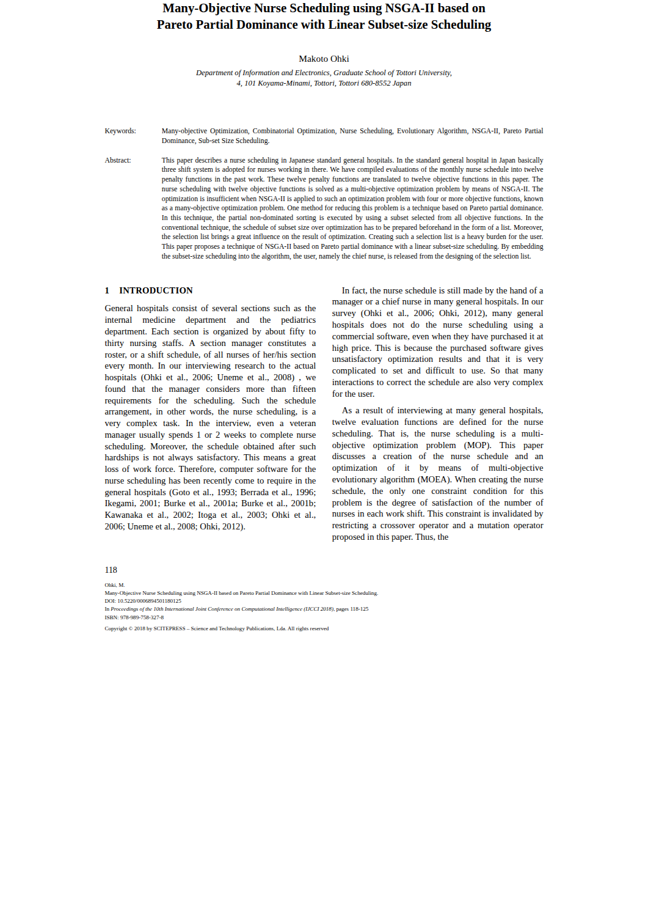Many-Objective Nurse Scheduling using NSGA-II based on
Pareto Partial Dominance with Linear Subset-size Scheduling
Makoto Ohki
Department of Information and Electronics, Graduate School of Tottori University,
4, 101 Koyama-Minami, Tottori, Tottori 680-8552 Japan
| Keywords: | Many-objective Optimization, Combinatorial Optimization, Nurse Scheduling, Evolutionary Algorithm, NSGA-II, Pareto Partial Dominance, Sub-set Size Scheduling. |
| Abstract: | This paper describes a nurse scheduling in Japanese standard general hospitals. In the standard general hospital in Japan basically three shift system is adopted for nurses working in there. We have compiled evaluations of the monthly nurse schedule into twelve penalty functions in the past work. These twelve penalty functions are translated to twelve objective functions in this paper. The nurse scheduling with twelve objective functions is solved as a multi-objective optimization problem by means of NSGA-II. The optimization is insufficient when NSGA-II is applied to such an optimization problem with four or more objective functions, known as a many-objective optimization problem. One method for reducing this problem is a technique based on Pareto partial dominance. In this technique, the partial non-dominated sorting is executed by using a subset selected from all objective functions. In the conventional technique, the schedule of subset size over optimization has to be prepared beforehand in the form of a list. Moreover, the selection list brings a great influence on the result of optimization. Creating such a selection list is a heavy burden for the user. This paper proposes a technique of NSGA-II based on Pareto partial dominance with a linear subset-size scheduling. By embedding the subset-size scheduling into the algorithm, the user, namely the chief nurse, is released from the designing of the selection list. |
1 INTRODUCTION
General hospitals consist of several sections such as the internal medicine department and the pediatrics department. Each section is organized by about fifty to thirty nursing staffs. A section manager constitutes a roster, or a shift schedule, of all nurses of her/his section every month. In our interviewing research to the actual hospitals (Ohki et al., 2006; Uneme et al., 2008) , we found that the manager considers more than fifteen requirements for the scheduling. Such the schedule arrangement, in other words, the nurse scheduling, is a very complex task. In the interview, even a veteran manager usually spends 1 or 2 weeks to complete nurse scheduling. Moreover, the schedule obtained after such hardships is not always satisfactory. This means a great loss of work force. Therefore, computer software for the nurse scheduling has been recently come to require in the general hospitals (Goto et al., 1993; Berrada et al., 1996; Ikegami, 2001; Burke et al., 2001a; Burke et al., 2001b; Kawanaka et al., 2002; Itoga et al., 2003; Ohki et al., 2006; Uneme et al., 2008; Ohki, 2012).
In fact, the nurse schedule is still made by the hand of a manager or a chief nurse in many general hospitals. In our survey (Ohki et al., 2006; Ohki, 2012), many general hospitals does not do the nurse scheduling using a commercial software, even when they have purchased it at high price. This is because the purchased software gives unsatisfactory optimization results and that it is very complicated to set and difficult to use. So that many interactions to correct the schedule are also very complex for the user.
As a result of interviewing at many general hospitals, twelve evaluation functions are defined for the nurse scheduling. That is, the nurse scheduling is a multi-objective optimization problem (MOP). This paper discusses a creation of the nurse schedule and an optimization of it by means of multi-objective evolutionary algorithm (MOEA). When creating the nurse schedule, the only one constraint condition for this problem is the degree of satisfaction of the number of nurses in each work shift. This constraint is invalidated by restricting a crossover operator and a mutation operator proposed in this paper. Thus, the
118
Ohki, M. Many-Objective Nurse Scheduling using NSGA-II based on Pareto Partial Dominance with Linear Subset-size Scheduling. DOI: 10.5220/0006894501180125 In Proceedings of the 10th International Joint Conference on Computational Intelligence (IJCCI 2018), pages 118-125 ISBN: 978-989-758-327-8 Copyright © 2018 by SCITEPRESS – Science and Technology Publications, Lda. All rights reserved